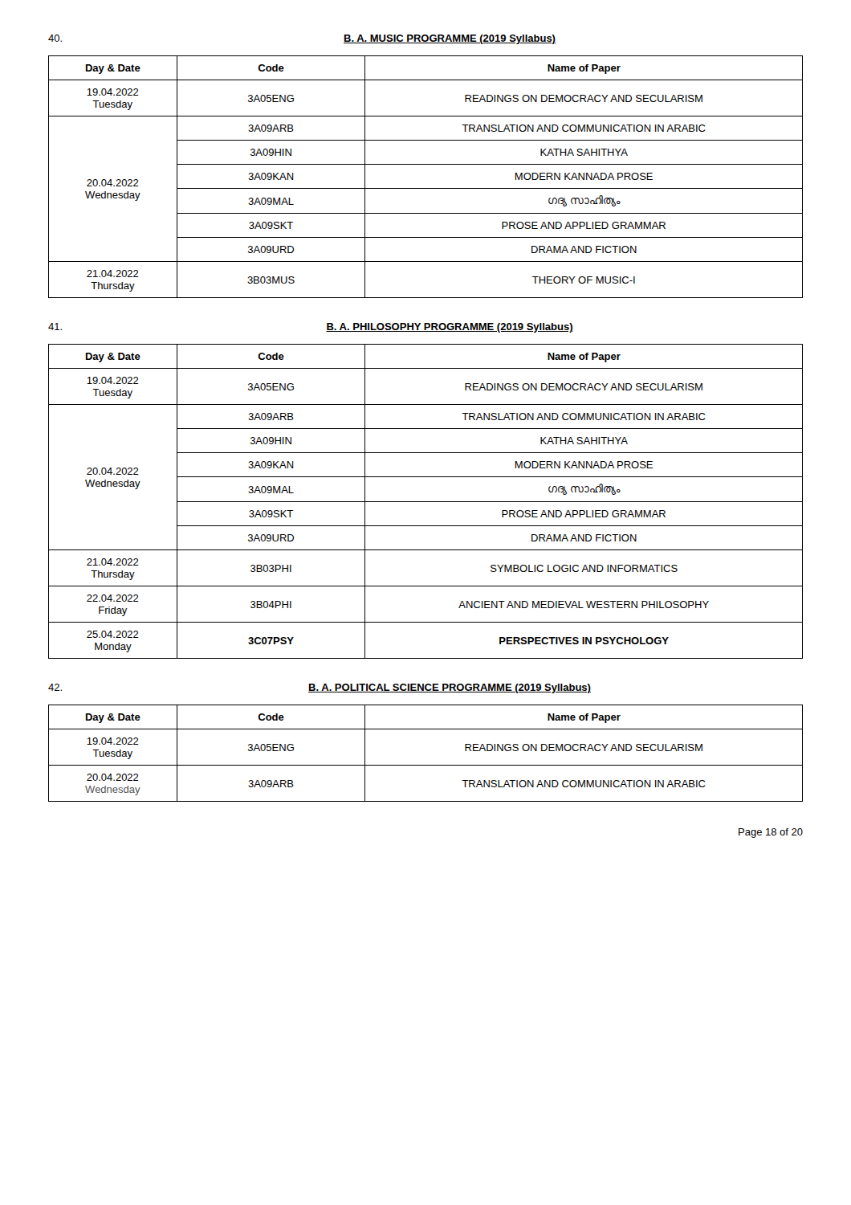40.
B. A. MUSIC PROGRAMME (2019 Syllabus)
| Day & Date | Code | Name of Paper |
| --- | --- | --- |
| 19.04.2022 Tuesday | 3A05ENG | READINGS ON DEMOCRACY AND SECULARISM |
| 20.04.2022 Wednesday | 3A09ARB | TRANSLATION AND COMMUNICATION IN ARABIC |
| 3A09HIN | KATHA SAHITHYA |
| 3A09KAN | MODERN KANNADA PROSE |
| 3A09MAL | ഗദ്യ സാഹിത്യം |
| 3A09SKT | PROSE AND APPLIED GRAMMAR |
| 3A09URD | DRAMA AND FICTION |
| 21.04.2022 Thursday | 3B03MUS | THEORY OF MUSIC-I |
41.
B. A. PHILOSOPHY PROGRAMME (2019 Syllabus)
| Day & Date | Code | Name of Paper |
| --- | --- | --- |
| 19.04.2022 Tuesday | 3A05ENG | READINGS ON DEMOCRACY AND SECULARISM |
| 20.04.2022 Wednesday | 3A09ARB | TRANSLATION AND COMMUNICATION IN ARABIC |
| 3A09HIN | KATHA SAHITHYA |
| 3A09KAN | MODERN KANNADA PROSE |
| 3A09MAL | ഗദ്യ സാഹിത്യം |
| 3A09SKT | PROSE AND APPLIED GRAMMAR |
| 3A09URD | DRAMA AND FICTION |
| 21.04.2022 Thursday | 3B03PHI | SYMBOLIC LOGIC AND INFORMATICS |
| 22.04.2022 Friday | 3B04PHI | ANCIENT AND MEDIEVAL WESTERN PHILOSOPHY |
| 25.04.2022 Monday | 3C07PSY | PERSPECTIVES IN PSYCHOLOGY |
42.
B. A. POLITICAL SCIENCE PROGRAMME (2019 Syllabus)
| Day & Date | Code | Name of Paper |
| --- | --- | --- |
| 19.04.2022 Tuesday | 3A05ENG | READINGS ON DEMOCRACY AND SECULARISM |
| 20.04.2022 Wednesday | 3A09ARB | TRANSLATION AND COMMUNICATION IN ARABIC |
Page 18 of 20